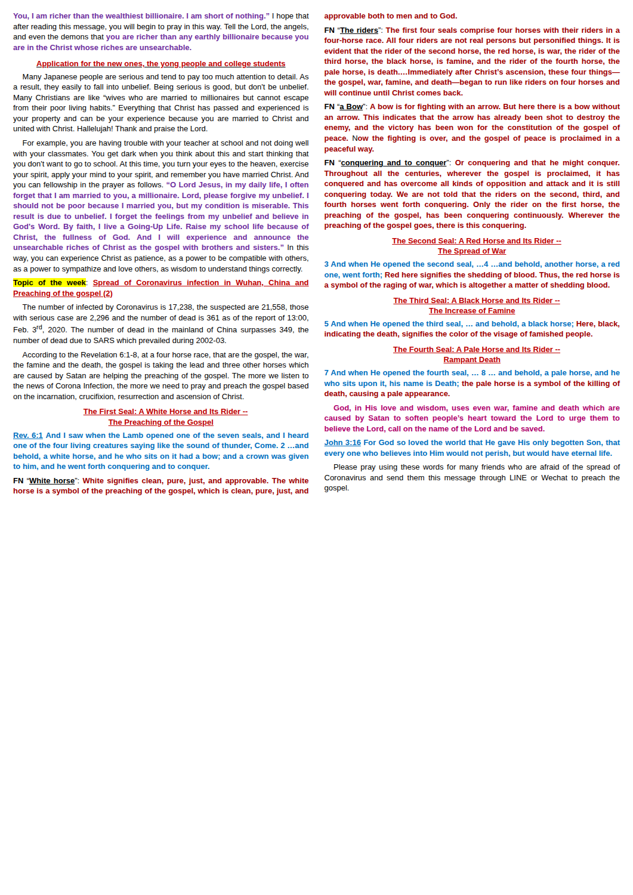You, I am richer than the wealthiest billionaire. I am short of nothing.” I hope that after reading this message, you will begin to pray in this way. Tell the Lord, the angels, and even the demons that you are richer than any earthly billionaire because you are in the Christ whose riches are unsearchable.
Application for the new ones, the yong people and college students
Many Japanese people are serious and tend to pay too much attention to detail. As a result, they easily to fall into unbelief. Being serious is good, but don't be unbelief. Many Christians are like “wives who are married to millionaires but cannot escape from their poor living habits.” Everything that Christ has passed and experienced is your property and can be your experience because you are married to Christ and united with Christ. Hallelujah! Thank and praise the Lord.
For example, you are having trouble with your teacher at school and not doing well with your classmates. You get dark when you think about this and start thinking that you don't want to go to school. At this time, you turn your eyes to the heaven, exercise your spirit, apply your mind to your spirit, and remember you have married Christ. And you can fellowship in the prayer as follows. “O Lord Jesus, in my daily life, I often forget that I am married to you, a millionaire. Lord, please forgive my unbelief. I should not be poor because I married you, but my condition is miserable. This result is due to unbelief. I forget the feelings from my unbelief and believe in God's Word. By faith, I live a Going-Up Life. Raise my school life because of Christ, the fullness of God. And I will experience and announce the unsearchable riches of Christ as the gospel with brothers and sisters.” In this way, you can experience Christ as patience, as a power to be compatible with others, as a power to sympathize and love others, as wisdom to understand things correctly.
Topic of the week: Spread of Coronavirus infection in Wuhan, China and Preaching of the gospel (2)
The number of infected by Coronavirus is 17,238, the suspected are 21,558, those with serious case are 2,296 and the number of dead is 361 as of the report of 13:00, Feb. 3rd, 2020. The number of dead in the mainland of China surpasses 349, the number of dead due to SARS which prevailed during 2002-03.
According to the Revelation 6:1-8, at a four horse race, that are the gospel, the war, the famine and the death, the gospel is taking the lead and three other horses which are caused by Satan are helping the preaching of the gospel. The more we listen to the news of Corona Infection, the more we need to pray and preach the gospel based on the incarnation, crucifixion, resurrection and ascension of Christ.
The First Seal: A White Horse and Its Rider --
The Preaching of the Gospel
Rev. 6:1 And I saw when the Lamb opened one of the seven seals, and I heard one of the four living creatures saying like the sound of thunder, Come. 2 …and behold, a white horse, and he who sits on it had a bow; and a crown was given to him, and he went forth conquering and to conquer.
FN “White horse”: White signifies clean, pure, just, and approvable. The white horse is a symbol of the preaching of the gospel, which is clean, pure, just, and approvable both to men and to God.
FN “The riders”: The first four seals comprise four horses with their riders in a four-horse race. All four riders are not real persons but personified things. It is evident that the rider of the second horse, the red horse, is war, the rider of the third horse, the black horse, is famine, and the rider of the fourth horse, the pale horse, is death.…Immediately after Christ’s ascension, these four things—the gospel, war, famine, and death—began to run like riders on four horses and will continue until Christ comes back.
FN “a Bow”: A bow is for fighting with an arrow. But here there is a bow without an arrow. This indicates that the arrow has already been shot to destroy the enemy, and the victory has been won for the constitution of the gospel of peace. Now the fighting is over, and the gospel of peace is proclaimed in a peaceful way.
FN “conquering and to conquer”: Or conquering and that he might conquer. Throughout all the centuries, wherever the gospel is proclaimed, it has conquered and has overcome all kinds of opposition and attack and it is still conquering today. We are not told that the riders on the second, third, and fourth horses went forth conquering. Only the rider on the first horse, the preaching of the gospel, has been conquering continuously. Wherever the preaching of the gospel goes, there is this conquering.
The Second Seal: A Red Horse and Its Rider --
The Spread of War
3 And when He opened the second seal, …4 …and behold, another horse, a red one, went forth; Red here signifies the shedding of blood. Thus, the red horse is a symbol of the raging of war, which is altogether a matter of shedding blood.
The Third Seal: A Black Horse and Its Rider --
The Increase of Famine
5 And when He opened the third seal, … and behold, a black horse; Here, black, indicating the death, signifies the color of the visage of famished people.
The Fourth Seal: A Pale Horse and Its Rider --
Rampant Death
7 And when He opened the fourth seal, … 8 … and behold, a pale horse, and he who sits upon it, his name is Death; the pale horse is a symbol of the killing of death, causing a pale appearance.
God, in His love and wisdom, uses even war, famine and death which are caused by Satan to soften people’s heart toward the Lord to urge them to believe the Lord, call on the name of the Lord and be saved.
John 3:16 For God so loved the world that He gave His only begotten Son, that every one who believes into Him would not perish, but would have eternal life.
Please pray using these words for many friends who are afraid of the spread of Coronavirus and send them this message through LINE or Wechat to preach the gospel.